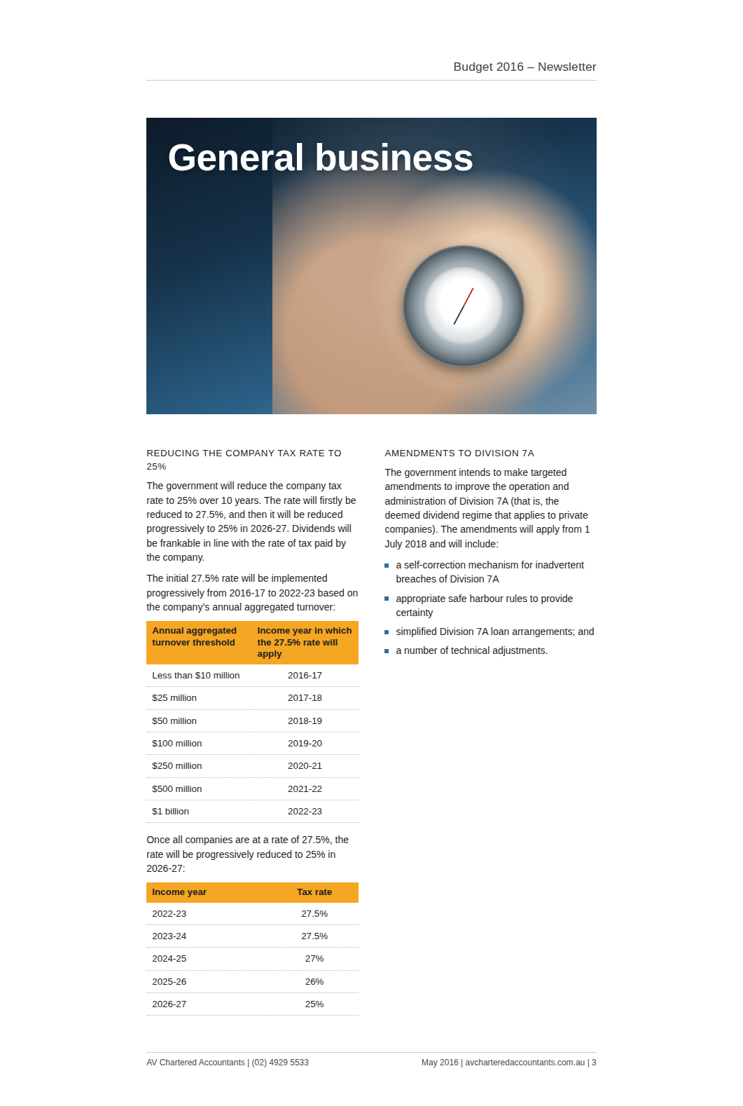Budget 2016 – Newsletter
General business
Reducing the company tax rate to 25%
The government will reduce the company tax rate to 25% over 10 years. The rate will firstly be reduced to 27.5%, and then it will be reduced progressively to 25% in 2026-27. Dividends will be frankable in line with the rate of tax paid by the company.
The initial 27.5% rate will be implemented progressively from 2016-17 to 2022-23 based on the company’s annual aggregated turnover:
| Annual aggregated turnover threshold | Income year in which the 27.5% rate will apply |
| --- | --- |
| Less than $10 million | 2016-17 |
| $25 million | 2017-18 |
| $50 million | 2018-19 |
| $100 million | 2019-20 |
| $250 million | 2020-21 |
| $500 million | 2021-22 |
| $1 billion | 2022-23 |
Once all companies are at a rate of 27.5%, the rate will be progressively reduced to 25% in 2026-27:
| Income year | Tax rate |
| --- | --- |
| 2022-23 | 27.5% |
| 2023-24 | 27.5% |
| 2024-25 | 27% |
| 2025-26 | 26% |
| 2026-27 | 25% |
Amendments to Division 7A
The government intends to make targeted amendments to improve the operation and administration of Division 7A (that is, the deemed dividend regime that applies to private companies). The amendments will apply from 1 July 2018 and will include:
a self-correction mechanism for inadvertent breaches of Division 7A
appropriate safe harbour rules to provide certainty
simplified Division 7A loan arrangements; and
a number of technical adjustments.
AV Chartered Accountants | (02) 4929 5533
May 2016 | avcharteredaccountants.com.au | 3